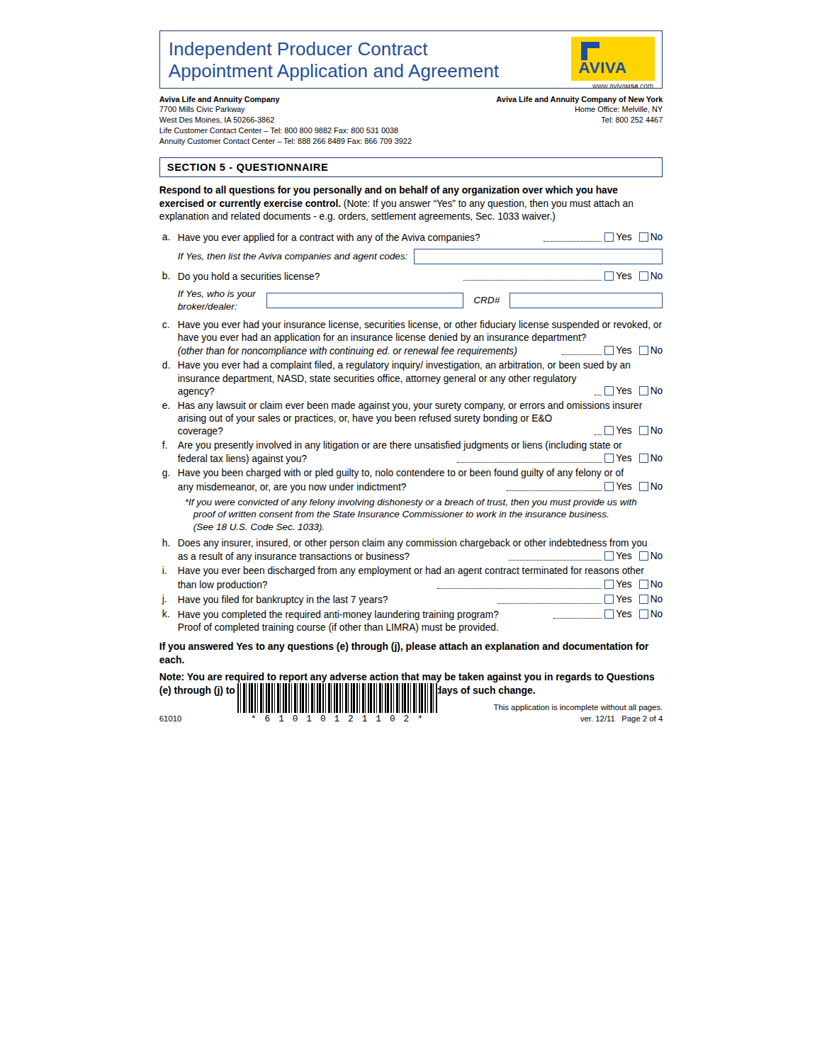Independent Producer Contract
Appointment Application and Agreement
AVIVA
www.avivausa.com
Aviva Life and Annuity Company
7700 Mills Civic Parkway
West Des Moines, IA 50266-3862
Life Customer Contact Center – Tel: 800 800 9882 Fax: 800 531 0038
Annuity Customer Contact Center – Tel: 888 266 8489 Fax: 866 709 3922
Aviva Life and Annuity Company of New York
Home Office: Melville, NY
Tel: 800 252 4467
SECTION 5 - QUESTIONNAIRE
Respond to all questions for you personally and on behalf of any organization over which you have exercised or currently exercise control. (Note: If you answer “Yes” to any question, then you must attach an explanation and related documents - e.g. orders, settlement agreements, Sec. 1033 waiver.)
a.
Have you ever applied for a contract with any of the Aviva companies? Yes No
If Yes, then list the Aviva companies and agent codes:
b.
Do you hold a securities license? Yes No
If Yes, who is your broker/dealer: CRD#
c.
Have you ever had your insurance license, securities license, or other fiduciary license suspended or revoked, or have you ever had an application for an insurance license denied by an insurance department?
(other than for noncompliance with continuing ed. or renewal fee requirements) Yes No
d.
Have you ever had a complaint filed, a regulatory inquiry/ investigation, an arbitration, or been sued by an
insurance department, NASD, state securities office, attorney general or any other regulatory agency? Yes No
e.
Has any lawsuit or claim ever been made against you, your surety company, or errors and omissions insurer
arising out of your sales or practices, or, have you been refused surety bonding or E&O coverage? Yes No
f.
Are you presently involved in any litigation or are there unsatisfied judgments or liens (including state or
federal tax liens) against you? Yes No
g.
Have you been charged with or pled guilty to, nolo contendere to or been found guilty of any felony or of
any misdemeanor, or, are you now under indictment? Yes No
*If you were convicted of any felony involving dishonesty or a breach of trust, then you must provide us with proof of written consent from the State Insurance Commissioner to work in the insurance business. (See 18 U.S. Code Sec. 1033).
h.
Does any insurer, insured, or other person claim any commission chargeback or other indebtedness from you
as a result of any insurance transactions or business? Yes No
i.
Have you ever been discharged from any employment or had an agent contract terminated for reasons other
than low production? Yes No
j.
Have you filed for bankruptcy in the last 7 years? Yes No
k.
Have you completed the required anti-money laundering training program? Yes No
Proof of completed training course (if other than LIMRA) must be provided.
If you answered Yes to any questions (e) through (j), please attach an explanation and documentation for each.
Note: You are required to report any adverse action that may be taken against you in regards to Questions (e) through (j) to the Company’s Legal Department within 5 days of such change.
61010
* 6 1 0 1 0 1 2 1 1 0 2 *
This application is incomplete without all pages.
ver. 12/11 Page 2 of 4